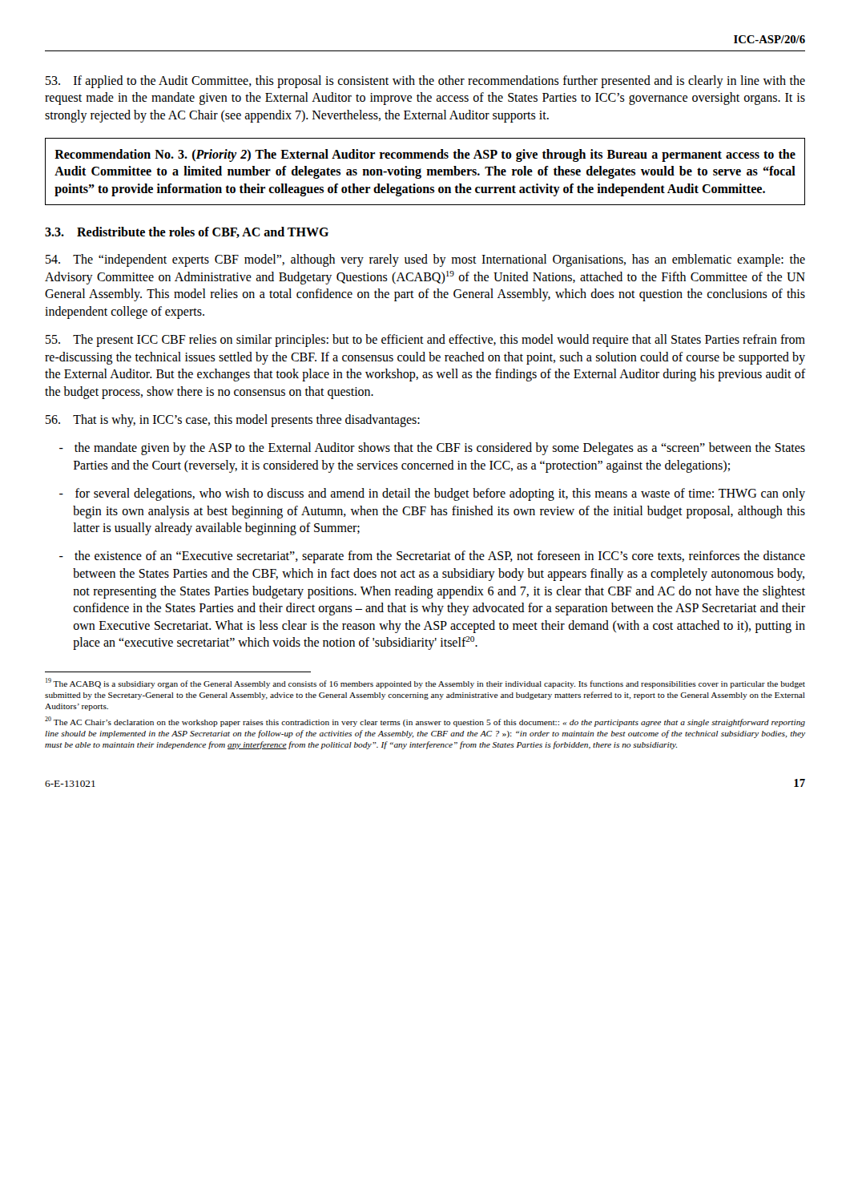ICC-ASP/20/6
53. If applied to the Audit Committee, this proposal is consistent with the other recommendations further presented and is clearly in line with the request made in the mandate given to the External Auditor to improve the access of the States Parties to ICC’s governance oversight organs. It is strongly rejected by the AC Chair (see appendix 7). Nevertheless, the External Auditor supports it.
Recommendation No. 3. (Priority 2) The External Auditor recommends the ASP to give through its Bureau a permanent access to the Audit Committee to a limited number of delegates as non-voting members. The role of these delegates would be to serve as “focal points” to provide information to their colleagues of other delegations on the current activity of the independent Audit Committee.
3.3. Redistribute the roles of CBF, AC and THWG
54. The “independent experts CBF model”, although very rarely used by most International Organisations, has an emblematic example: the Advisory Committee on Administrative and Budgetary Questions (ACABQ)19 of the United Nations, attached to the Fifth Committee of the UN General Assembly. This model relies on a total confidence on the part of the General Assembly, which does not question the conclusions of this independent college of experts.
55. The present ICC CBF relies on similar principles: but to be efficient and effective, this model would require that all States Parties refrain from re-discussing the technical issues settled by the CBF. If a consensus could be reached on that point, such a solution could of course be supported by the External Auditor. But the exchanges that took place in the workshop, as well as the findings of the External Auditor during his previous audit of the budget process, show there is no consensus on that question.
56. That is why, in ICC’s case, this model presents three disadvantages:
- the mandate given by the ASP to the External Auditor shows that the CBF is considered by some Delegates as a “screen” between the States Parties and the Court (reversely, it is considered by the services concerned in the ICC, as a “protection” against the delegations);
- for several delegations, who wish to discuss and amend in detail the budget before adopting it, this means a waste of time: THWG can only begin its own analysis at best beginning of Autumn, when the CBF has finished its own review of the initial budget proposal, although this latter is usually already available beginning of Summer;
- the existence of an “Executive secretariat”, separate from the Secretariat of the ASP, not foreseen in ICC’s core texts, reinforces the distance between the States Parties and the CBF, which in fact does not act as a subsidiary body but appears finally as a completely autonomous body, not representing the States Parties budgetary positions. When reading appendix 6 and 7, it is clear that CBF and AC do not have the slightest confidence in the States Parties and their direct organs – and that is why they advocated for a separation between the ASP Secretariat and their own Executive Secretariat. What is less clear is the reason why the ASP accepted to meet their demand (with a cost attached to it), putting in place an “executive secretariat” which voids the notion of 'subsidiarity' itself20.
19 The ACABQ is a subsidiary organ of the General Assembly and consists of 16 members appointed by the Assembly in their individual capacity. Its functions and responsibilities cover in particular the budget submitted by the Secretary-General to the General Assembly, advice to the General Assembly concerning any administrative and budgetary matters referred to it, report to the General Assembly on the External Auditors’ reports.
20 The AC Chair’s declaration on the workshop paper raises this contradiction in very clear terms (in answer to question 5 of this document:: « do the participants agree that a single straightforward reporting line should be implemented in the ASP Secretariat on the follow-up of the activities of the Assembly, the CBF and the AC ? »): “in order to maintain the best outcome of the technical subsidiary bodies, they must be able to maintain their independence from any interference from the political body”. If “any interference” from the States Parties is forbidden, there is no subsidiarity.
6-E-131021 17